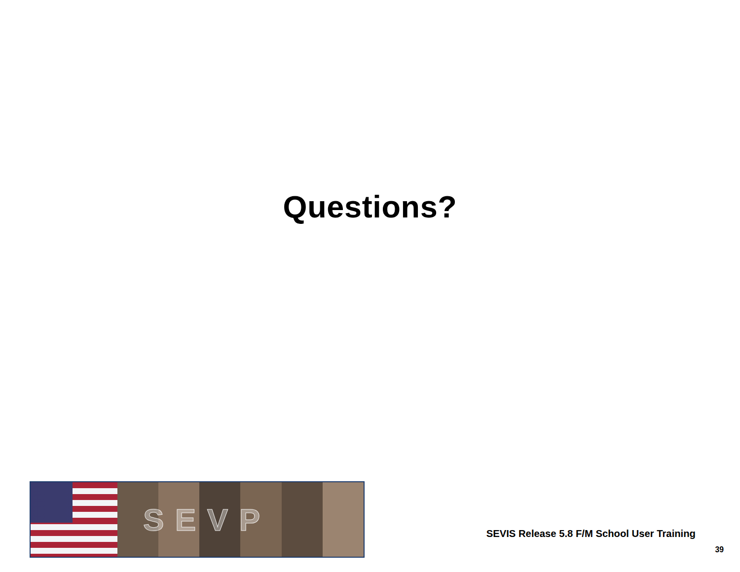Questions?
SEVP
SEVIS Release 5.8 F/M School User Training
39